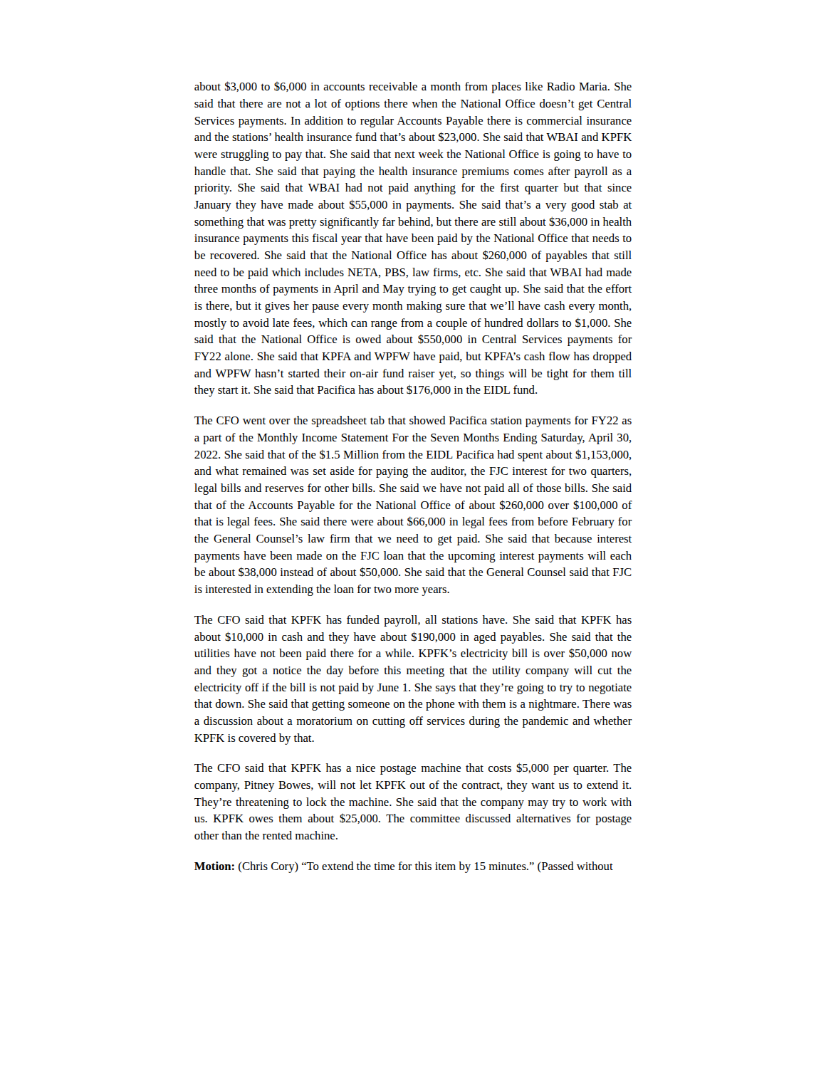about $3,000 to $6,000 in accounts receivable a month from places like Radio Maria. She said that there are not a lot of options there when the National Office doesn’t get Central Services payments. In addition to regular Accounts Payable there is commercial insurance and the stations’ health insurance fund that’s about $23,000. She said that WBAI and KPFK were struggling to pay that. She said that next week the National Office is going to have to handle that. She said that paying the health insurance premiums comes after payroll as a priority. She said that WBAI had not paid anything for the first quarter but that since January they have made about $55,000 in payments. She said that’s a very good stab at something that was pretty significantly far behind, but there are still about $36,000 in health insurance payments this fiscal year that have been paid by the National Office that needs to be recovered. She said that the National Office has about $260,000 of payables that still need to be paid which includes NETA, PBS, law firms, etc. She said that WBAI had made three months of payments in April and May trying to get caught up. She said that the effort is there, but it gives her pause every month making sure that we’ll have cash every month, mostly to avoid late fees, which can range from a couple of hundred dollars to $1,000. She said that the National Office is owed about $550,000 in Central Services payments for FY22 alone. She said that KPFA and WPFW have paid, but KPFA’s cash flow has dropped and WPFW hasn’t started their on-air fund raiser yet, so things will be tight for them till they start it. She said that Pacifica has about $176,000 in the EIDL fund.
The CFO went over the spreadsheet tab that showed Pacifica station payments for FY22 as a part of the Monthly Income Statement For the Seven Months Ending Saturday, April 30, 2022. She said that of the $1.5 Million from the EIDL Pacifica had spent about $1,153,000, and what remained was set aside for paying the auditor, the FJC interest for two quarters, legal bills and reserves for other bills. She said we have not paid all of those bills. She said that of the Accounts Payable for the National Office of about $260,000 over $100,000 of that is legal fees. She said there were about $66,000 in legal fees from before February for the General Counsel’s law firm that we need to get paid. She said that because interest payments have been made on the FJC loan that the upcoming interest payments will each be about $38,000 instead of about $50,000. She said that the General Counsel said that FJC is interested in extending the loan for two more years.
The CFO said that KPFK has funded payroll, all stations have. She said that KPFK has about $10,000 in cash and they have about $190,000 in aged payables. She said that the utilities have not been paid there for a while. KPFK’s electricity bill is over $50,000 now and they got a notice the day before this meeting that the utility company will cut the electricity off if the bill is not paid by June 1. She says that they’re going to try to negotiate that down. She said that getting someone on the phone with them is a nightmare. There was a discussion about a moratorium on cutting off services during the pandemic and whether KPFK is covered by that.
The CFO said that KPFK has a nice postage machine that costs $5,000 per quarter. The company, Pitney Bowes, will not let KPFK out of the contract, they want us to extend it. They’re threatening to lock the machine. She said that the company may try to work with us. KPFK owes them about $25,000. The committee discussed alternatives for postage other than the rented machine.
Motion: (Chris Cory) “To extend the time for this item by 15 minutes.” (Passed without